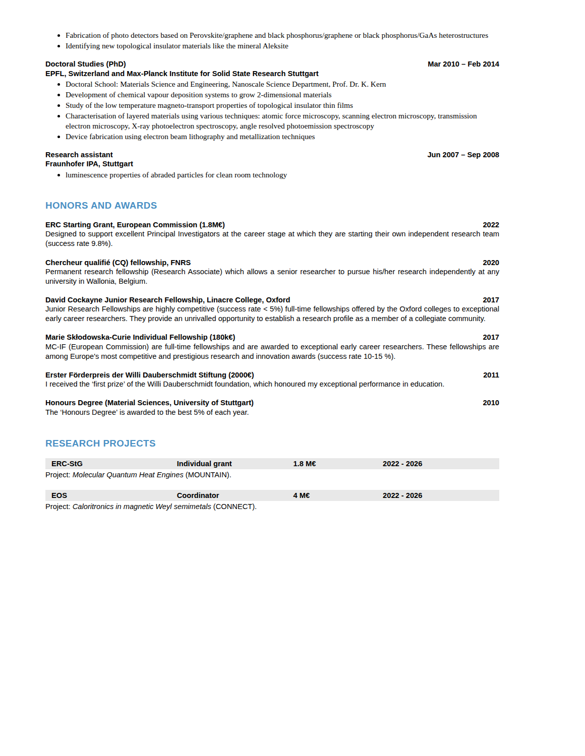Fabrication of photo detectors based on Perovskite/graphene and black phosphorus/graphene or black phosphorus/GaAs heterostructures
Identifying new topological insulator materials like the mineral Aleksite
Doctoral Studies (PhD) Mar 2010 – Feb 2014
EPFL, Switzerland and Max-Planck Institute for Solid State Research Stuttgart
Doctoral School: Materials Science and Engineering, Nanoscale Science Department, Prof. Dr. K. Kern
Development of chemical vapour deposition systems to grow 2-dimensional materials
Study of the low temperature magneto-transport properties of topological insulator thin films
Characterisation of layered materials using various techniques: atomic force microscopy, scanning electron microscopy, transmission electron microscopy, X-ray photoelectron spectroscopy, angle resolved photoemission spectroscopy
Device fabrication using electron beam lithography and metallization techniques
Research assistant Jun 2007 – Sep 2008
Fraunhofer IPA, Stuttgart
luminescence properties of abraded particles for clean room technology
HONORS AND AWARDS
ERC Starting Grant, European Commission (1.8M€) 2022
Designed to support excellent Principal Investigators at the career stage at which they are starting their own independent research team (success rate 9.8%).
Chercheur qualifié (CQ) fellowship, FNRS 2020
Permanent research fellowship (Research Associate) which allows a senior researcher to pursue his/her research independently at any university in Wallonia, Belgium.
David Cockayne Junior Research Fellowship, Linacre College, Oxford 2017
Junior Research Fellowships are highly competitive (success rate < 5%) full-time fellowships offered by the Oxford colleges to exceptional early career researchers. They provide an unrivalled opportunity to establish a research profile as a member of a collegiate community.
Marie Skłodowska-Curie Individual Fellowship (180k€) 2017
MC-IF (European Commission) are full-time fellowships and are awarded to exceptional early career researchers. These fellowships are among Europe's most competitive and prestigious research and innovation awards (success rate 10-15 %).
Erster Förderpreis der Willi Dauberschmidt Stiftung (2000€) 2011
I received the ‘first prize’ of the Willi Dauberschmidt foundation, which honoured my exceptional performance in education.
Honours Degree (Material Sciences, University of Stuttgart) 2010
The ‘Honours Degree’ is awarded to the best 5% of each year.
RESEARCH PROJECTS
ERC-StG Individual grant 1.8 M€ 2022 - 2026
Project: Molecular Quantum Heat Engines (MOUNTAIN).
EOS Coordinator 4 M€ 2022 - 2026
Project: Caloritronics in magnetic Weyl semimetals (CONNECT).